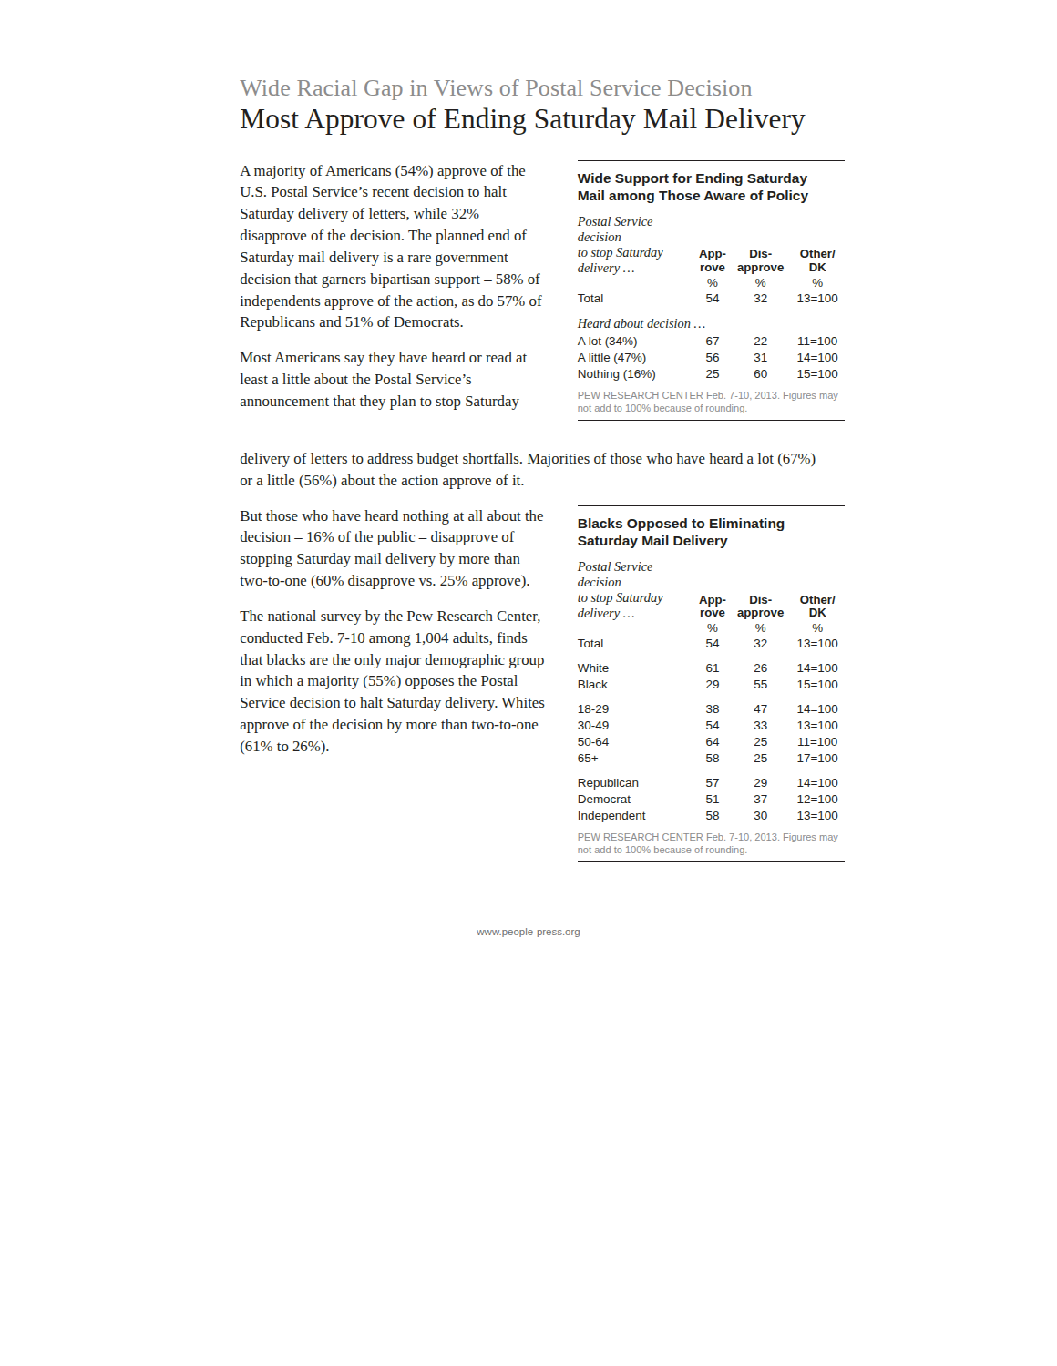Wide Racial Gap in Views of Postal Service Decision
Most Approve of Ending Saturday Mail Delivery
A majority of Americans (54%) approve of the U.S. Postal Service’s recent decision to halt Saturday delivery of letters, while 32% disapprove of the decision. The planned end of Saturday mail delivery is a rare government decision that garners bipartisan support – 58% of independents approve of the action, as do 57% of Republicans and 51% of Democrats.
Most Americans say they have heard or read at least a little about the Postal Service’s announcement that they plan to stop Saturday
Wide Support for Ending Saturday
Mail among Those Aware of Policy
| Postal Service decision to stop Saturday delivery … | App- rove | Dis- approve | Other/ DK |
| | % | % | % |
| Total | 54 | 32 | 13=100 |
| Heard about decision … |
| A lot (34%) | 67 | 22 | 11=100 |
| A little (47%) | 56 | 31 | 14=100 |
| Nothing (16%) | 25 | 60 | 15=100 |
PEW RESEARCH CENTER Feb. 7-10, 2013. Figures may not add to 100% because of rounding.
delivery of letters to address budget shortfalls. Majorities of those who have heard a lot (67%) or a little (56%) about the action approve of it.
But those who have heard nothing at all about the decision – 16% of the public – disapprove of stopping Saturday mail delivery by more than two-to-one (60% disapprove vs. 25% approve).
The national survey by the Pew Research Center, conducted Feb. 7-10 among 1,004 adults, finds that blacks are the only major demographic group in which a majority (55%) opposes the Postal Service decision to halt Saturday delivery. Whites approve of the decision by more than two-to-one (61% to 26%).
Blacks Opposed to Eliminating
Saturday Mail Delivery
| Postal Service decision to stop Saturday delivery … | App- rove | Dis- approve | Other/ DK |
| | % | % | % |
| Total | 54 | 32 | 13=100 |
| White | 61 | 26 | 14=100 |
| Black | 29 | 55 | 15=100 |
| 18-29 | 38 | 47 | 14=100 |
| 30-49 | 54 | 33 | 13=100 |
| 50-64 | 64 | 25 | 11=100 |
| 65+ | 58 | 25 | 17=100 |
| Republican | 57 | 29 | 14=100 |
| Democrat | 51 | 37 | 12=100 |
| Independent | 58 | 30 | 13=100 |
PEW RESEARCH CENTER Feb. 7-10, 2013. Figures may not add to 100% because of rounding.
www.people-press.org